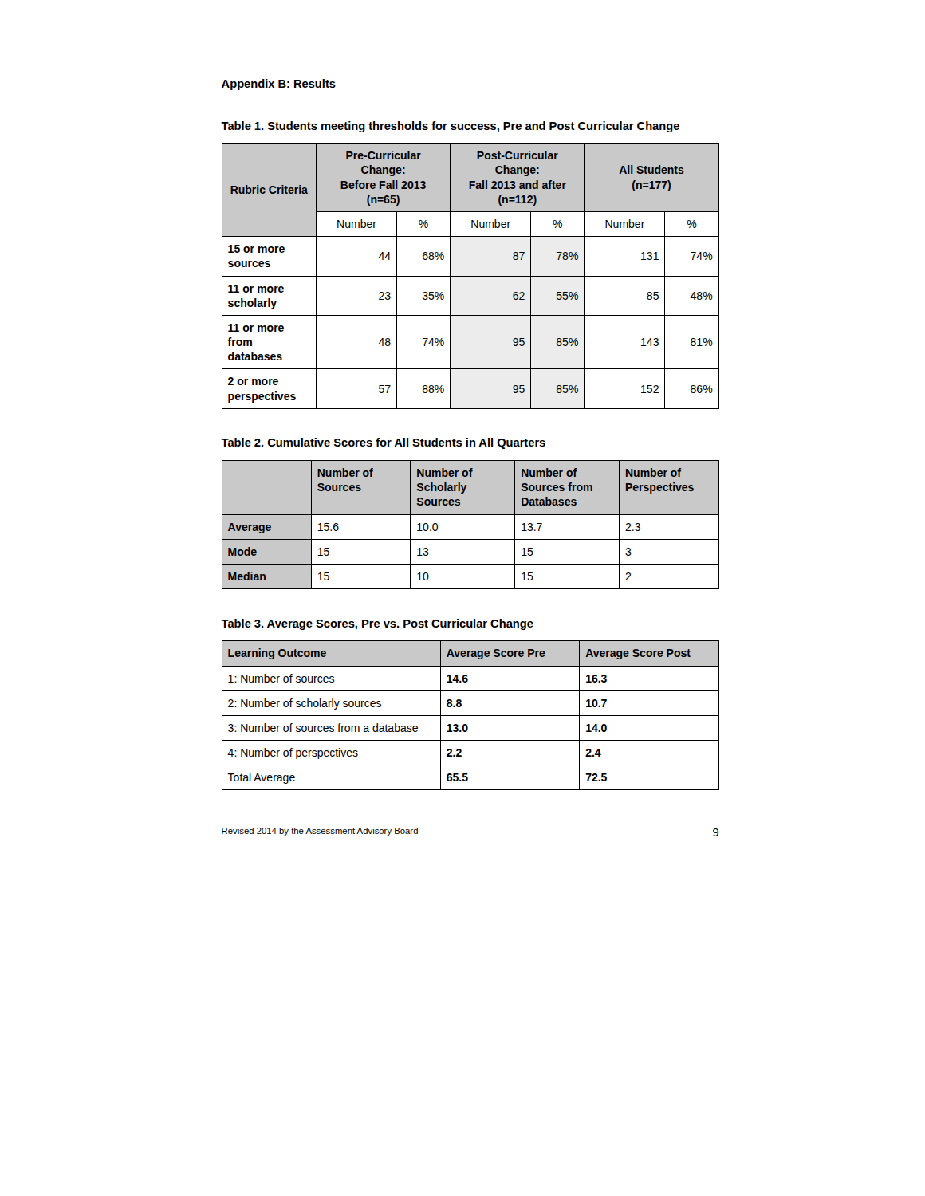Appendix B: Results
Table 1. Students meeting thresholds for success, Pre and Post Curricular Change
| Rubric Criteria | Pre-Curricular Change: Before Fall 2013 (n=65) | Post-Curricular Change: Fall 2013 and after (n=112) | All Students (n=177) |
| --- | --- | --- | --- |
| Number | % | Number | % | Number | % |
| 15 or more sources | 44 | 68% | 87 | 78% | 131 | 74% |
| 11 or more scholarly | 23 | 35% | 62 | 55% | 85 | 48% |
| 11 or more from databases | 48 | 74% | 95 | 85% | 143 | 81% |
| 2 or more perspectives | 57 | 88% | 95 | 85% | 152 | 86% |
Table 2. Cumulative Scores for All Students in All Quarters
| | Number of Sources | Number of Scholarly Sources | Number of Sources from Databases | Number of Perspectives |
| --- | --- | --- | --- | --- |
| Average | 15.6 | 10.0 | 13.7 | 2.3 |
| Mode | 15 | 13 | 15 | 3 |
| Median | 15 | 10 | 15 | 2 |
Table 3. Average Scores, Pre vs. Post Curricular Change
| Learning Outcome | Average Score Pre | Average Score Post |
| --- | --- | --- |
| 1: Number of sources | 14.6 | 16.3 |
| 2: Number of scholarly sources | 8.8 | 10.7 |
| 3: Number of sources from a database | 13.0 | 14.0 |
| 4: Number of perspectives | 2.2 | 2.4 |
| Total Average | 65.5 | 72.5 |
Revised 2014 by the Assessment Advisory Board 9